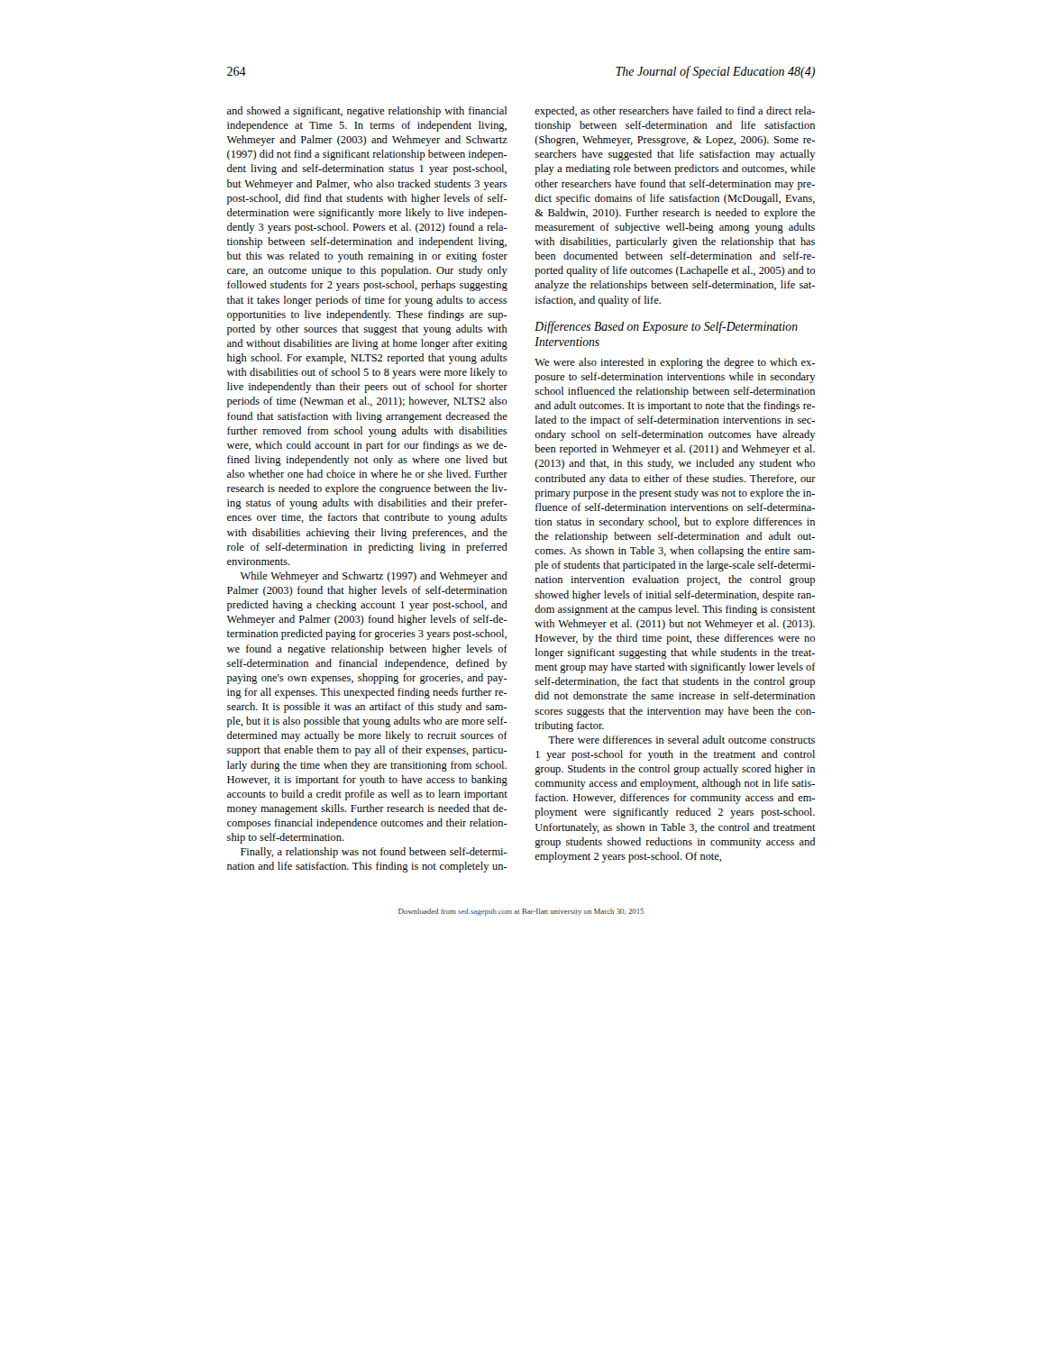264 The Journal of Special Education 48(4)
and showed a significant, negative relationship with financial independence at Time 5. In terms of independent living, Wehmeyer and Palmer (2003) and Wehmeyer and Schwartz (1997) did not find a significant relationship between independent living and self-determination status 1 year post-school, but Wehmeyer and Palmer, who also tracked students 3 years post-school, did find that students with higher levels of self-determination were significantly more likely to live independently 3 years post-school. Powers et al. (2012) found a relationship between self-determination and independent living, but this was related to youth remaining in or exiting foster care, an outcome unique to this population. Our study only followed students for 2 years post-school, perhaps suggesting that it takes longer periods of time for young adults to access opportunities to live independently. These findings are supported by other sources that suggest that young adults with and without disabilities are living at home longer after exiting high school. For example, NLTS2 reported that young adults with disabilities out of school 5 to 8 years were more likely to live independently than their peers out of school for shorter periods of time (Newman et al., 2011); however, NLTS2 also found that satisfaction with living arrangement decreased the further removed from school young adults with disabilities were, which could account in part for our findings as we defined living independently not only as where one lived but also whether one had choice in where he or she lived. Further research is needed to explore the congruence between the living status of young adults with disabilities and their preferences over time, the factors that contribute to young adults with disabilities achieving their living preferences, and the role of self-determination in predicting living in preferred environments.
While Wehmeyer and Schwartz (1997) and Wehmeyer and Palmer (2003) found that higher levels of self-determination predicted having a checking account 1 year post-school, and Wehmeyer and Palmer (2003) found higher levels of self-determination predicted paying for groceries 3 years post-school, we found a negative relationship between higher levels of self-determination and financial independence, defined by paying one's own expenses, shopping for groceries, and paying for all expenses. This unexpected finding needs further research. It is possible it was an artifact of this study and sample, but it is also possible that young adults who are more self-determined may actually be more likely to recruit sources of support that enable them to pay all of their expenses, particularly during the time when they are transitioning from school. However, it is important for youth to have access to banking accounts to build a credit profile as well as to learn important money management skills. Further research is needed that decomposes financial independence outcomes and their relationship to self-determination.
Finally, a relationship was not found between self-determination and life satisfaction. This finding is not completely unexpected, as other researchers have failed to find a direct relationship between self-determination and life satisfaction (Shogren, Wehmeyer, Pressgrove, & Lopez, 2006). Some researchers have suggested that life satisfaction may actually play a mediating role between predictors and outcomes, while other researchers have found that self-determination may predict specific domains of life satisfaction (McDougall, Evans, & Baldwin, 2010). Further research is needed to explore the measurement of subjective well-being among young adults with disabilities, particularly given the relationship that has been documented between self-determination and self-reported quality of life outcomes (Lachapelle et al., 2005) and to analyze the relationships between self-determination, life satisfaction, and quality of life.
Differences Based on Exposure to Self-Determination Interventions
We were also interested in exploring the degree to which exposure to self-determination interventions while in secondary school influenced the relationship between self-determination and adult outcomes. It is important to note that the findings related to the impact of self-determination interventions in secondary school on self-determination outcomes have already been reported in Wehmeyer et al. (2011) and Wehmeyer et al. (2013) and that, in this study, we included any student who contributed any data to either of these studies. Therefore, our primary purpose in the present study was not to explore the influence of self-determination interventions on self-determination status in secondary school, but to explore differences in the relationship between self-determination and adult outcomes. As shown in Table 3, when collapsing the entire sample of students that participated in the large-scale self-determination intervention evaluation project, the control group showed higher levels of initial self-determination, despite random assignment at the campus level. This finding is consistent with Wehmeyer et al. (2011) but not Wehmeyer et al. (2013). However, by the third time point, these differences were no longer significant suggesting that while students in the treatment group may have started with significantly lower levels of self-determination, the fact that students in the control group did not demonstrate the same increase in self-determination scores suggests that the intervention may have been the contributing factor.
There were differences in several adult outcome constructs 1 year post-school for youth in the treatment and control group. Students in the control group actually scored higher in community access and employment, although not in life satisfaction. However, differences for community access and employment were significantly reduced 2 years post-school. Unfortunately, as shown in Table 3, the control and treatment group students showed reductions in community access and employment 2 years post-school. Of note,
Downloaded from sed.sagepub.com at Bar-Ilan university on March 30, 2015